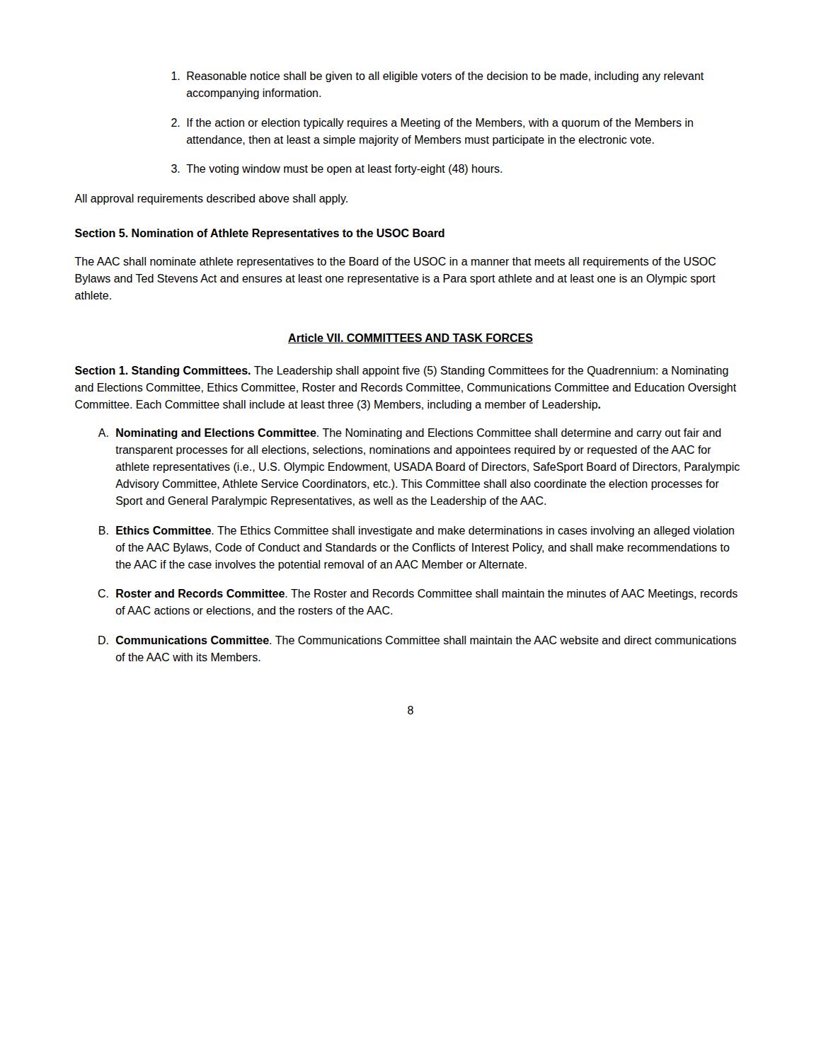Reasonable notice shall be given to all eligible voters of the decision to be made, including any relevant accompanying information.
If the action or election typically requires a Meeting of the Members, with a quorum of the Members in attendance, then at least a simple majority of Members must participate in the electronic vote.
The voting window must be open at least forty-eight (48) hours.
All approval requirements described above shall apply.
Section 5. Nomination of Athlete Representatives to the USOC Board
The AAC shall nominate athlete representatives to the Board of the USOC in a manner that meets all requirements of the USOC Bylaws and Ted Stevens Act and ensures at least one representative is a Para sport athlete and at least one is an Olympic sport athlete.
Article VII. COMMITTEES AND TASK FORCES
Section 1. Standing Committees. The Leadership shall appoint five (5) Standing Committees for the Quadrennium: a Nominating and Elections Committee, Ethics Committee, Roster and Records Committee, Communications Committee and Education Oversight Committee. Each Committee shall include at least three (3) Members, including a member of Leadership.
Nominating and Elections Committee. The Nominating and Elections Committee shall determine and carry out fair and transparent processes for all elections, selections, nominations and appointees required by or requested of the AAC for athlete representatives (i.e., U.S. Olympic Endowment, USADA Board of Directors, SafeSport Board of Directors, Paralympic Advisory Committee, Athlete Service Coordinators, etc.). This Committee shall also coordinate the election processes for Sport and General Paralympic Representatives, as well as the Leadership of the AAC.
Ethics Committee. The Ethics Committee shall investigate and make determinations in cases involving an alleged violation of the AAC Bylaws, Code of Conduct and Standards or the Conflicts of Interest Policy, and shall make recommendations to the AAC if the case involves the potential removal of an AAC Member or Alternate.
Roster and Records Committee. The Roster and Records Committee shall maintain the minutes of AAC Meetings, records of AAC actions or elections, and the rosters of the AAC.
Communications Committee. The Communications Committee shall maintain the AAC website and direct communications of the AAC with its Members.
8